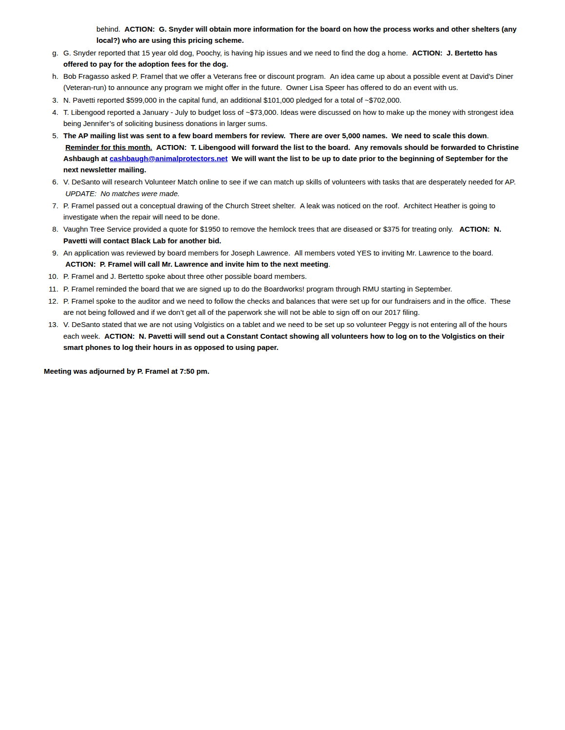behind. ACTION: G. Snyder will obtain more information for the board on how the process works and other shelters (any local?) who are using this pricing scheme.
G. Snyder reported that 15 year old dog, Poochy, is having hip issues and we need to find the dog a home. ACTION: J. Bertetto has offered to pay for the adoption fees for the dog.
Bob Fragasso asked P. Framel that we offer a Veterans free or discount program. An idea came up about a possible event at David’s Diner (Veteran-run) to announce any program we might offer in the future. Owner Lisa Speer has offered to do an event with us.
N. Pavetti reported $599,000 in the capital fund, an additional $101,000 pledged for a total of ~$702,000.
T. Libengood reported a January - July to budget loss of ~$73,000. Ideas were discussed on how to make up the money with strongest idea being Jennifer’s of soliciting business donations in larger sums.
The AP mailing list was sent to a few board members for review. There are over 5,000 names. We need to scale this down. Reminder for this month. ACTION: T. Libengood will forward the list to the board. Any removals should be forwarded to Christine Ashbaugh at cashbaugh@animalprotectors.net We will want the list to be up to date prior to the beginning of September for the next newsletter mailing.
V. DeSanto will research Volunteer Match online to see if we can match up skills of volunteers with tasks that are desperately needed for AP. UPDATE: No matches were made.
P. Framel passed out a conceptual drawing of the Church Street shelter. A leak was noticed on the roof. Architect Heather is going to investigate when the repair will need to be done.
Vaughn Tree Service provided a quote for $1950 to remove the hemlock trees that are diseased or $375 for treating only. ACTION: N. Pavetti will contact Black Lab for another bid.
An application was reviewed by board members for Joseph Lawrence. All members voted YES to inviting Mr. Lawrence to the board. ACTION: P. Framel will call Mr. Lawrence and invite him to the next meeting.
P. Framel and J. Bertetto spoke about three other possible board members.
P. Framel reminded the board that we are signed up to do the Boardworks! program through RMU starting in September.
P. Framel spoke to the auditor and we need to follow the checks and balances that were set up for our fundraisers and in the office. These are not being followed and if we don’t get all of the paperwork she will not be able to sign off on our 2017 filing.
V. DeSanto stated that we are not using Volgistics on a tablet and we need to be set up so volunteer Peggy is not entering all of the hours each week. ACTION: N. Pavetti will send out a Constant Contact showing all volunteers how to log on to the Volgistics on their smart phones to log their hours in as opposed to using paper.
Meeting was adjourned by P. Framel at 7:50 pm.